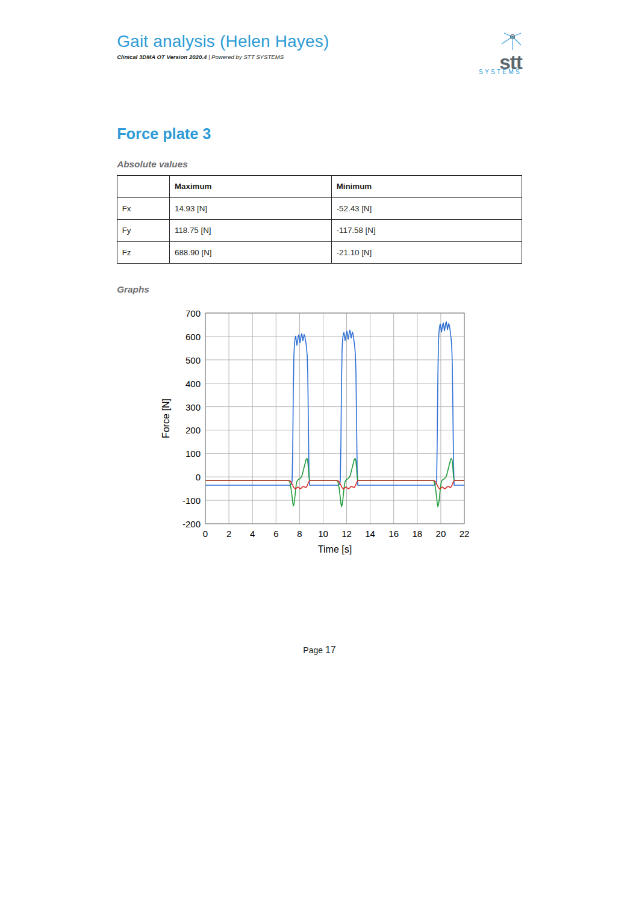Gait analysis (Helen Hayes)
Clinical 3DMA OT Version 2020.4 | Powered by STT SYSTEMS
stt
SYSTEMS
Force plate 3
Absolute values
| | Maximum | Minimum |
| --- | --- | --- |
| Fx | 14.93 [N] | -52.43 [N] |
| Fy | 118.75 [N] | -117.58 [N] |
| Fz | 688.90 [N] | -21.10 [N] |
Graphs
y: 700 at 20, -200 at 370 => 350px for 900 units 700 600 500 400 300 200 100 0 -100 -200 0 2 4 6 8 10 12 14 16 18 20 22 Time [s] Force [N]
Page 17